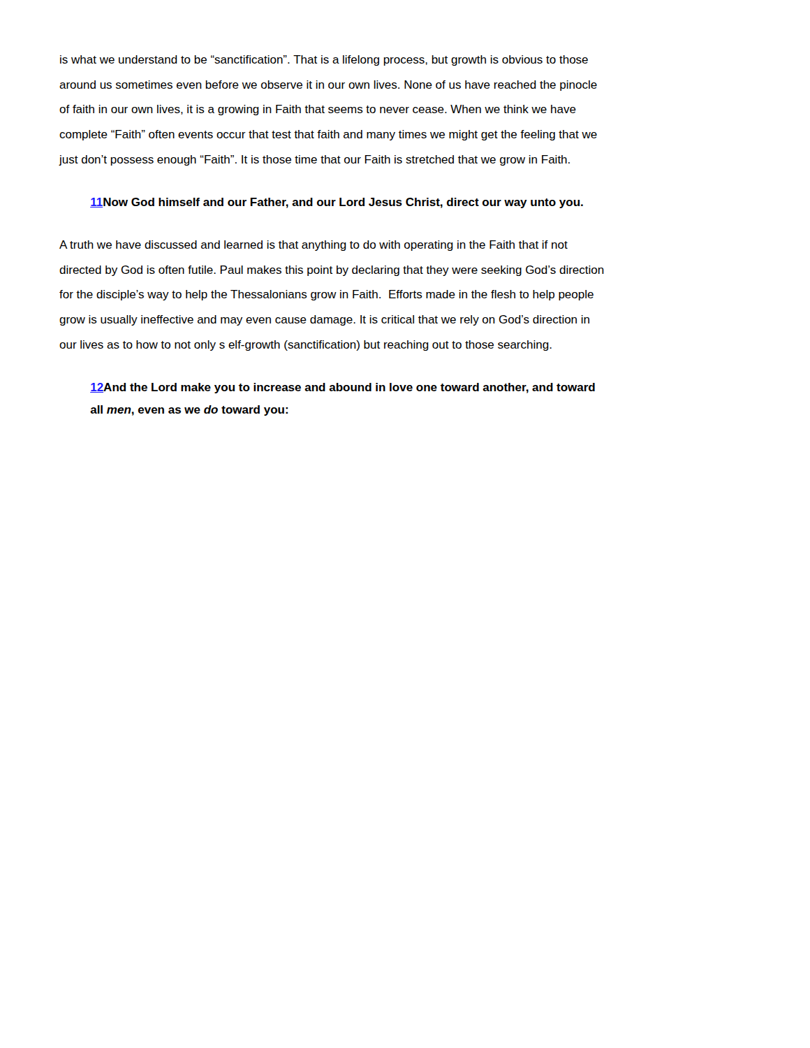is what we understand to be “sanctification”. That is a lifelong process, but growth is obvious to those around us sometimes even before we observe it in our own lives. None of us have reached the pinocle of faith in our own lives, it is a growing in Faith that seems to never cease. When we think we have complete “Faith” often events occur that test that faith and many times we might get the feeling that we just don’t possess enough “Faith”. It is those time that our Faith is stretched that we grow in Faith.
11 Now God himself and our Father, and our Lord Jesus Christ, direct our way unto you.
A truth we have discussed and learned is that anything to do with operating in the Faith that if not directed by God is often futile. Paul makes this point by declaring that they were seeking God’s direction for the disciple’s way to help the Thessalonians grow in Faith. Efforts made in the flesh to help people grow is usually ineffective and may even cause damage. It is critical that we rely on God’s direction in our lives as to how to not only s elf-growth (sanctification) but reaching out to those searching.
12 And the Lord make you to increase and abound in love one toward another, and toward all men, even as we do toward you: